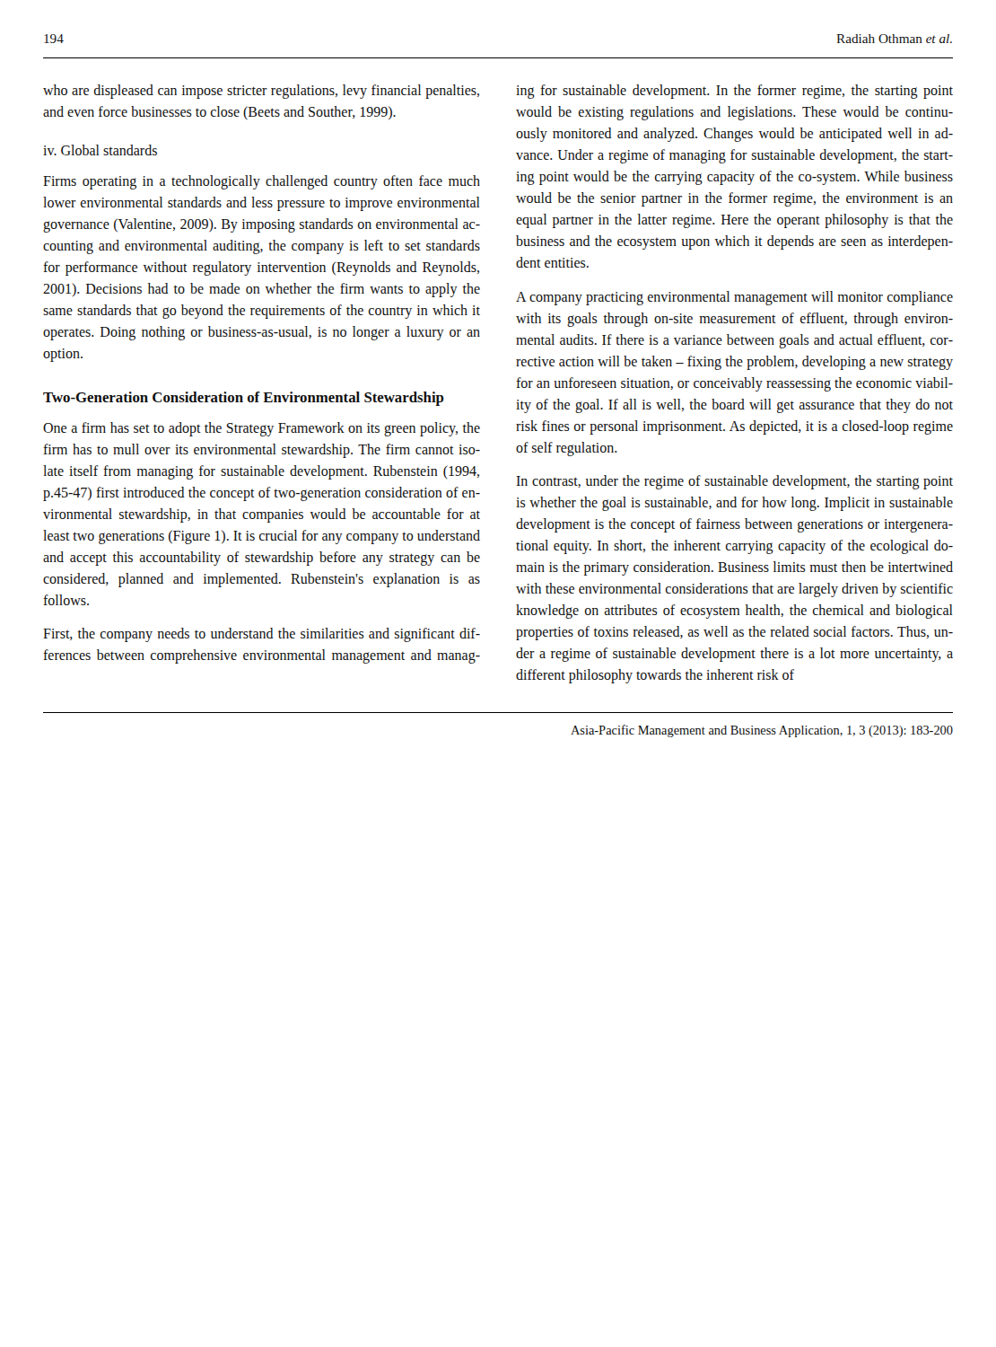194 Radiah Othman et al.
who are displeased can impose stricter regulations, levy financial penalties, and even force businesses to close (Beets and Souther, 1999).
iv. Global standards
Firms operating in a technologically challenged country often face much lower environmental standards and less pressure to improve environmental governance (Valentine, 2009). By imposing standards on environmental accounting and environmental auditing, the company is left to set standards for performance without regulatory intervention (Reynolds and Reynolds, 2001). Decisions had to be made on whether the firm wants to apply the same standards that go beyond the requirements of the country in which it operates. Doing nothing or business-as-usual, is no longer a luxury or an option.
Two-Generation Consideration of Environmental Stewardship
One a firm has set to adopt the Strategy Framework on its green policy, the firm has to mull over its environmental stewardship. The firm cannot isolate itself from managing for sustainable development. Rubenstein (1994, p.45-47) first introduced the concept of two-generation consideration of environmental stewardship, in that companies would be accountable for at least two generations (Figure 1). It is crucial for any company to understand and accept this accountability of stewardship before any strategy can be considered, planned and implemented. Rubenstein's explanation is as follows.
First, the company needs to understand the similarities and significant differences between comprehensive environmental management and managing for sustainable development. In the former regime, the starting point would be existing regulations and legislations. These would be continuously monitored and analyzed. Changes would be anticipated well in advance. Under a regime of managing for sustainable development, the starting point would be the carrying capacity of the co-system. While business would be the senior partner in the former regime, the environment is an equal partner in the latter regime. Here the operant philosophy is that the business and the ecosystem upon which it depends are seen as interdependent entities.
A company practicing environmental management will monitor compliance with its goals through on-site measurement of effluent, through environmental audits. If there is a variance between goals and actual effluent, corrective action will be taken – fixing the problem, developing a new strategy for an unforeseen situation, or conceivably reassessing the economic viability of the goal. If all is well, the board will get assurance that they do not risk fines or personal imprisonment. As depicted, it is a closed-loop regime of self regulation.
In contrast, under the regime of sustainable development, the starting point is whether the goal is sustainable, and for how long. Implicit in sustainable development is the concept of fairness between generations or intergenerational equity. In short, the inherent carrying capacity of the ecological domain is the primary consideration. Business limits must then be intertwined with these environmental considerations that are largely driven by scientific knowledge on attributes of ecosystem health, the chemical and biological properties of toxins released, as well as the related social factors. Thus, under a regime of sustainable development there is a lot more uncertainty, a different philosophy towards the inherent risk of
Asia-Pacific Management and Business Application, 1, 3 (2013): 183-200